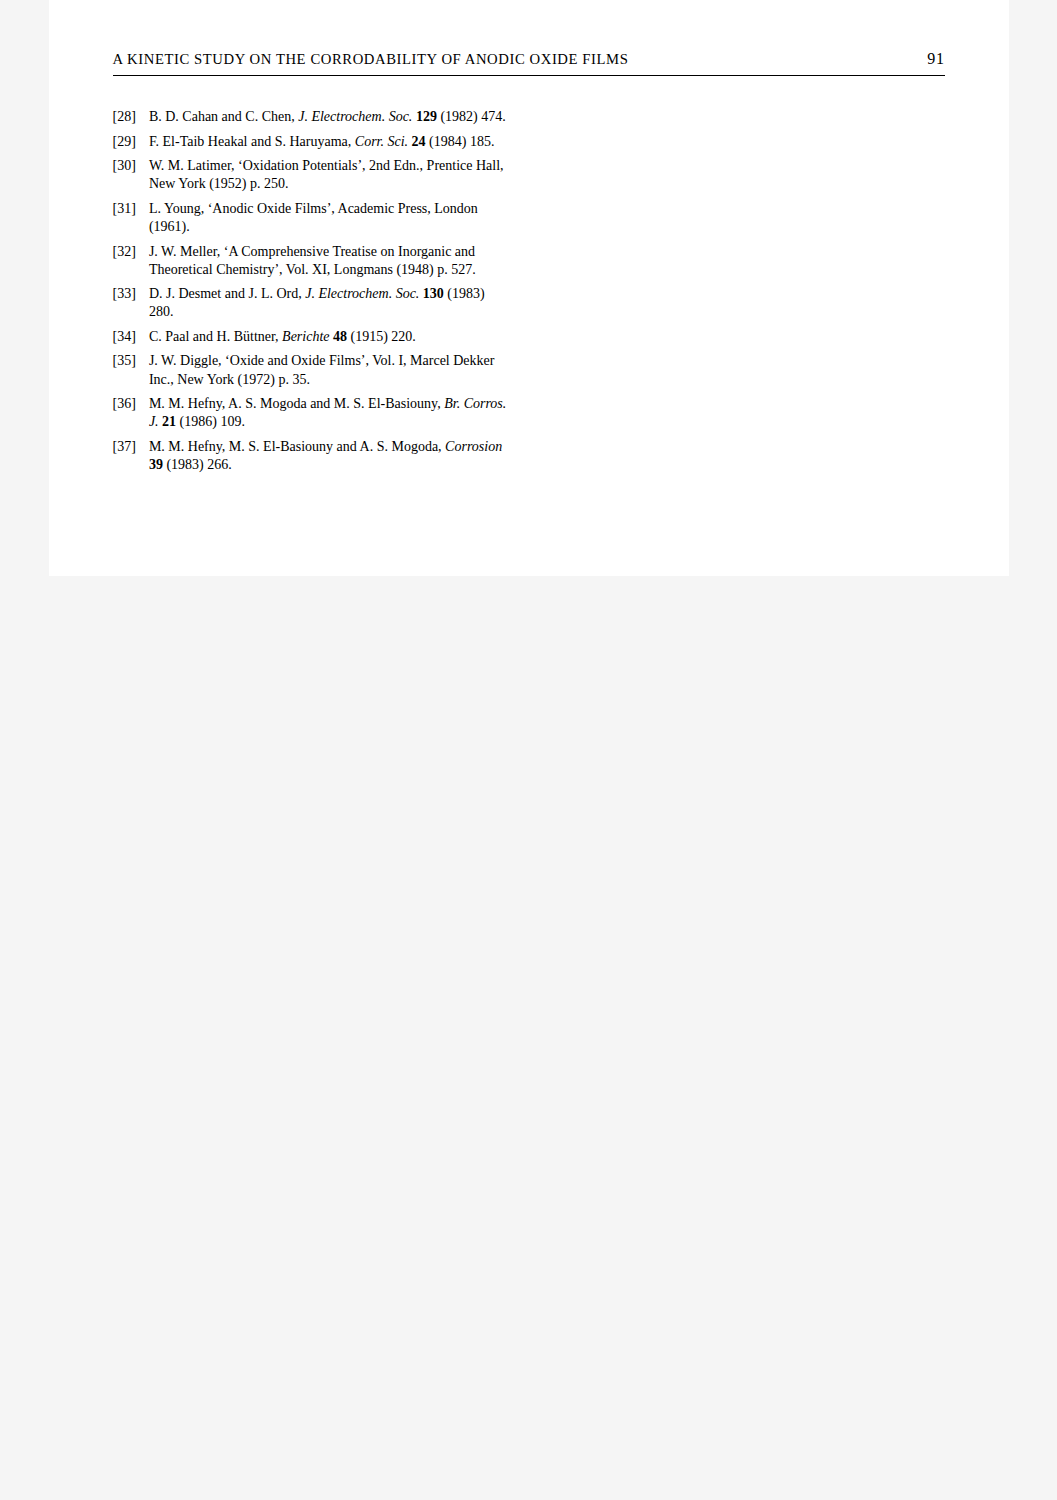A kinetic study on the corrodability of anodic oxide films 91
[28] B. D. Cahan and C. Chen, J. Electrochem. Soc. 129 (1982) 474.
[29] F. El-Taib Heakal and S. Haruyama, Corr. Sci. 24 (1984) 185.
[30] W. M. Latimer, ‘Oxidation Potentials’, 2nd Edn., Prentice Hall, New York (1952) p. 250.
[31] L. Young, ‘Anodic Oxide Films’, Academic Press, London (1961).
[32] J. W. Meller, ‘A Comprehensive Treatise on Inorganic and Theoretical Chemistry’, Vol. XI, Longmans (1948) p. 527.
[33] D. J. Desmet and J. L. Ord, J. Electrochem. Soc. 130 (1983) 280.
[34] C. Paal and H. Büttner, Berichte 48 (1915) 220.
[35] J. W. Diggle, ‘Oxide and Oxide Films’, Vol. I, Marcel Dekker Inc., New York (1972) p. 35.
[36] M. M. Hefny, A. S. Mogoda and M. S. El-Basiouny, Br. Corros. J. 21 (1986) 109.
[37] M. M. Hefny, M. S. El-Basiouny and A. S. Mogoda, Corrosion 39 (1983) 266.